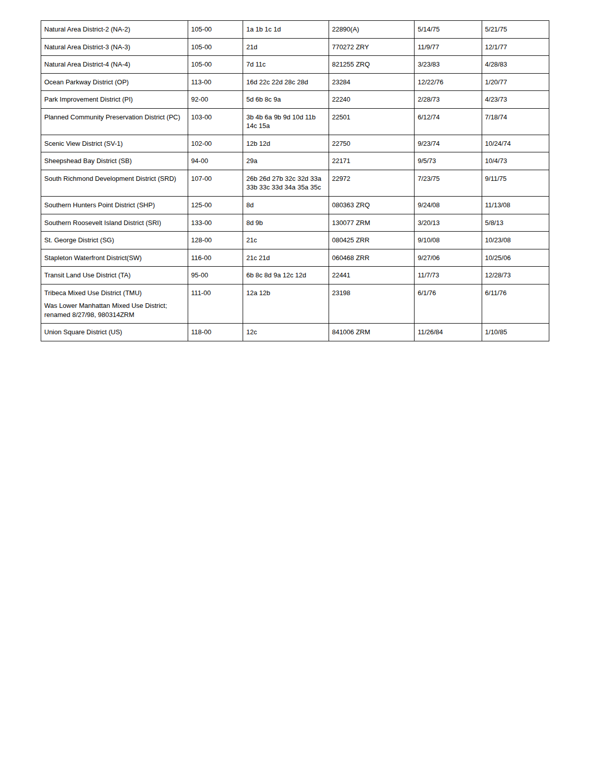| Natural Area District-2 (NA-2) | 105-00 | 1a 1b 1c 1d | 22890(A) | 5/14/75 | 5/21/75 |
| Natural Area District-3 (NA-3) | 105-00 | 21d | 770272 ZRY | 11/9/77 | 12/1/77 |
| Natural Area District-4 (NA-4) | 105-00 | 7d 11c | 821255 ZRQ | 3/23/83 | 4/28/83 |
| Ocean Parkway District (OP) | 113-00 | 16d 22c 22d 28c 28d | 23284 | 12/22/76 | 1/20/77 |
| Park Improvement District (PI) | 92-00 | 5d 6b 8c 9a | 22240 | 2/28/73 | 4/23/73 |
| Planned Community Preservation District (PC) | 103-00 | 3b 4b 6a 9b 9d 10d 11b 14c 15a | 22501 | 6/12/74 | 7/18/74 |
| Scenic View District (SV-1) | 102-00 | 12b 12d | 22750 | 9/23/74 | 10/24/74 |
| Sheepshead Bay District (SB) | 94-00 | 29a | 22171 | 9/5/73 | 10/4/73 |
| South Richmond Development District (SRD) | 107-00 | 26b 26d 27b 32c 32d 33a 33b 33c 33d 34a 35a 35c | 22972 | 7/23/75 | 9/11/75 |
| Southern Hunters Point District (SHP) | 125-00 | 8d | 080363 ZRQ | 9/24/08 | 11/13/08 |
| Southern Roosevelt Island District (SRI) | 133-00 | 8d 9b | 130077 ZRM | 3/20/13 | 5/8/13 |
| St. George District (SG) | 128-00 | 21c | 080425 ZRR | 9/10/08 | 10/23/08 |
| Stapleton Waterfront District(SW) | 116-00 | 21c 21d | 060468 ZRR | 9/27/06 | 10/25/06 |
| Transit Land Use District (TA) | 95-00 | 6b 8c 8d 9a 12c 12d | 22441 | 11/7/73 | 12/28/73 |
| Tribeca Mixed Use District (TMU) Was Lower Manhattan Mixed Use District; renamed 8/27/98, 980314ZRM | 111-00 | 12a 12b | 23198 | 6/1/76 | 6/11/76 |
| Union Square District (US) | 118-00 | 12c | 841006 ZRM | 11/26/84 | 1/10/85 |